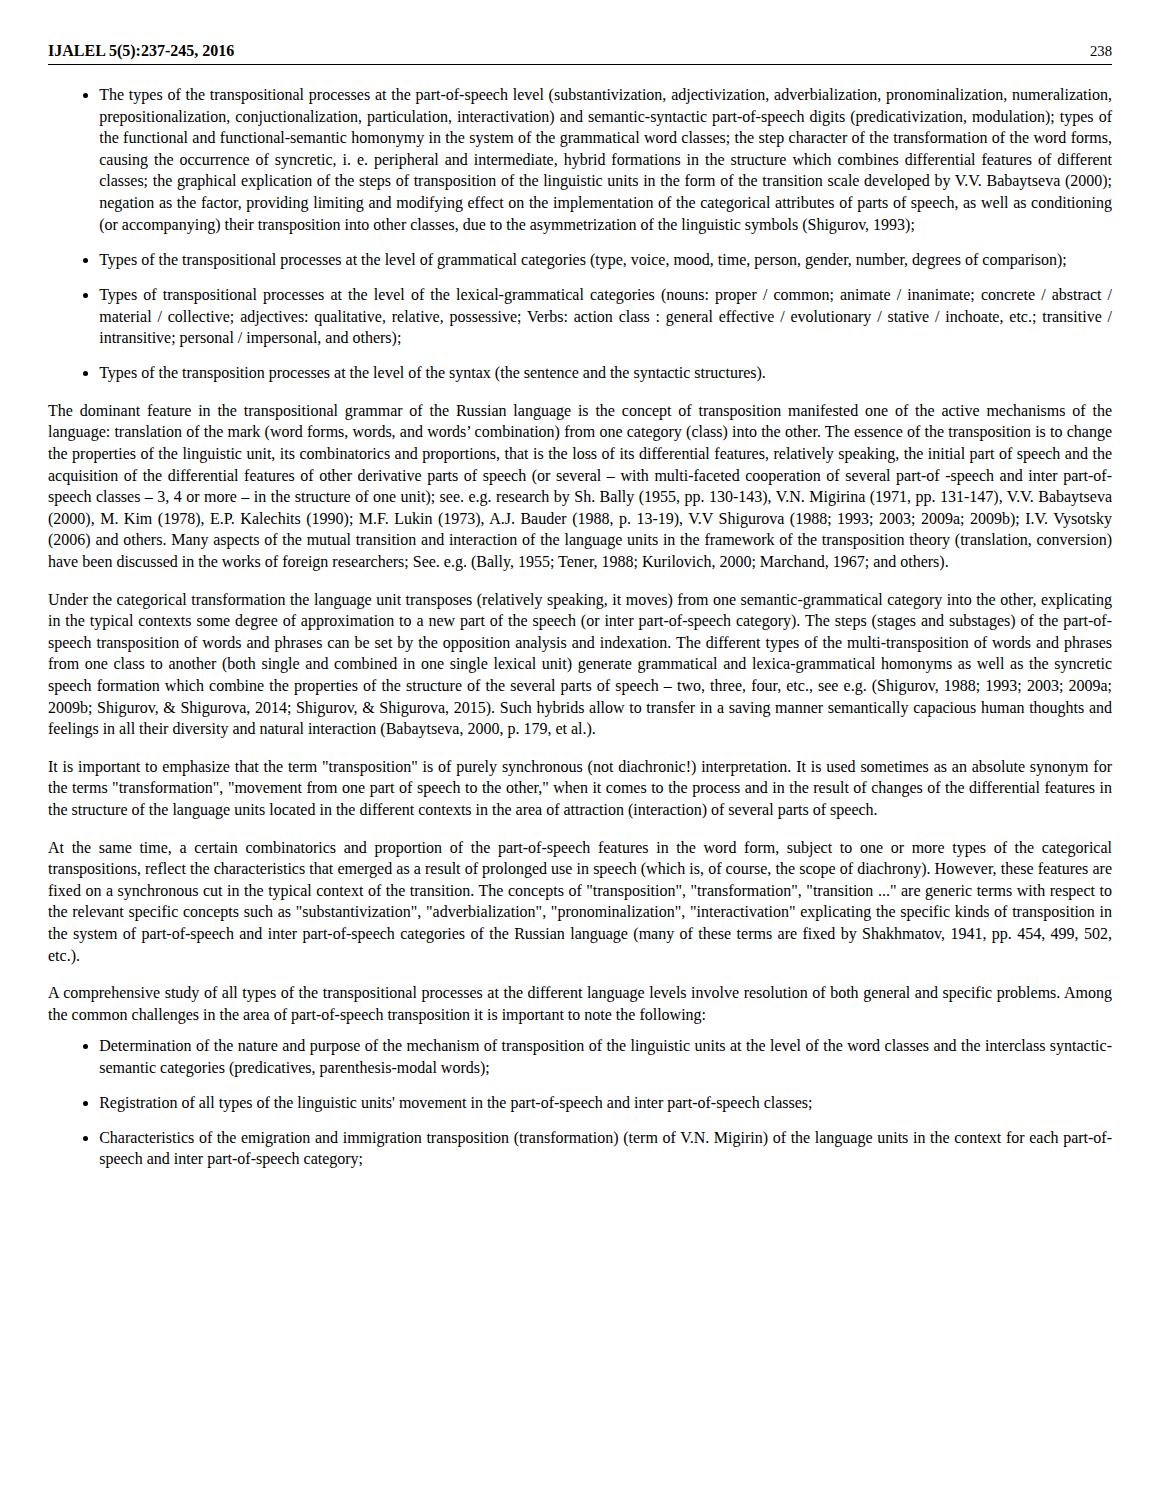IJALEL 5(5):237-245, 2016 238
The types of the transpositional processes at the part-of-speech level (substantivization, adjectivization, adverbialization, pronominalization, numeralization, prepositionalization, conjuctionalization, particulation, interactivation) and semantic-syntactic part-of-speech digits (predicativization, modulation); types of the functional and functional-semantic homonymy in the system of the grammatical word classes; the step character of the transformation of the word forms, causing the occurrence of syncretic, i. e. peripheral and intermediate, hybrid formations in the structure which combines differential features of different classes; the graphical explication of the steps of transposition of the linguistic units in the form of the transition scale developed by V.V. Babaytseva (2000); negation as the factor, providing limiting and modifying effect on the implementation of the categorical attributes of parts of speech, as well as conditioning (or accompanying) their transposition into other classes, due to the asymmetrization of the linguistic symbols (Shigurov, 1993);
Types of the transpositional processes at the level of grammatical categories (type, voice, mood, time, person, gender, number, degrees of comparison);
Types of transpositional processes at the level of the lexical-grammatical categories (nouns: proper / common; animate / inanimate; concrete / abstract / material / collective; adjectives: qualitative, relative, possessive; Verbs: action class : general effective / evolutionary / stative / inchoate, etc.; transitive / intransitive; personal / impersonal, and others);
Types of the transposition processes at the level of the syntax (the sentence and the syntactic structures).
The dominant feature in the transpositional grammar of the Russian language is the concept of transposition manifested one of the active mechanisms of the language: translation of the mark (word forms, words, and words’ combination) from one category (class) into the other. The essence of the transposition is to change the properties of the linguistic unit, its combinatorics and proportions, that is the loss of its differential features, relatively speaking, the initial part of speech and the acquisition of the differential features of other derivative parts of speech (or several – with multi-faceted cooperation of several part-of -speech and inter part-of-speech classes – 3, 4 or more – in the structure of one unit); see. e.g. research by Sh. Bally (1955, pp. 130-143), V.N. Migirina (1971, pp. 131-147), V.V. Babaytseva (2000), M. Kim (1978), E.P. Kalechits (1990); M.F. Lukin (1973), A.J. Bauder (1988, p. 13-19), V.V Shigurova (1988; 1993; 2003; 2009a; 2009b); I.V. Vysotsky (2006) and others. Many aspects of the mutual transition and interaction of the language units in the framework of the transposition theory (translation, conversion) have been discussed in the works of foreign researchers; See. e.g. (Bally, 1955; Tener, 1988; Kurilovich, 2000; Marchand, 1967; and others).
Under the categorical transformation the language unit transposes (relatively speaking, it moves) from one semantic-grammatical category into the other, explicating in the typical contexts some degree of approximation to a new part of the speech (or inter part-of-speech category). The steps (stages and substages) of the part-of-speech transposition of words and phrases can be set by the opposition analysis and indexation. The different types of the multi-transposition of words and phrases from one class to another (both single and combined in one single lexical unit) generate grammatical and lexica-grammatical homonyms as well as the syncretic speech formation which combine the properties of the structure of the several parts of speech – two, three, four, etc., see e.g. (Shigurov, 1988; 1993; 2003; 2009a; 2009b; Shigurov, & Shigurova, 2014; Shigurov, & Shigurova, 2015). Such hybrids allow to transfer in a saving manner semantically capacious human thoughts and feelings in all their diversity and natural interaction (Babaytseva, 2000, p. 179, et al.).
It is important to emphasize that the term "transposition" is of purely synchronous (not diachronic!) interpretation. It is used sometimes as an absolute synonym for the terms "transformation", "movement from one part of speech to the other," when it comes to the process and in the result of changes of the differential features in the structure of the language units located in the different contexts in the area of attraction (interaction) of several parts of speech.
At the same time, a certain combinatorics and proportion of the part-of-speech features in the word form, subject to one or more types of the categorical transpositions, reflect the characteristics that emerged as a result of prolonged use in speech (which is, of course, the scope of diachrony). However, these features are fixed on a synchronous cut in the typical context of the transition. The concepts of "transposition", "transformation", "transition ..." are generic terms with respect to the relevant specific concepts such as "substantivization", "adverbialization", "pronominalization", "interactivation" explicating the specific kinds of transposition in the system of part-of-speech and inter part-of-speech categories of the Russian language (many of these terms are fixed by Shakhmatov, 1941, pp. 454, 499, 502, etc.).
A comprehensive study of all types of the transpositional processes at the different language levels involve resolution of both general and specific problems. Among the common challenges in the area of part-of-speech transposition it is important to note the following:
Determination of the nature and purpose of the mechanism of transposition of the linguistic units at the level of the word classes and the interclass syntactic-semantic categories (predicatives, parenthesis-modal words);
Registration of all types of the linguistic units' movement in the part-of-speech and inter part-of-speech classes;
Characteristics of the emigration and immigration transposition (transformation) (term of V.N. Migirin) of the language units in the context for each part-of-speech and inter part-of-speech category;